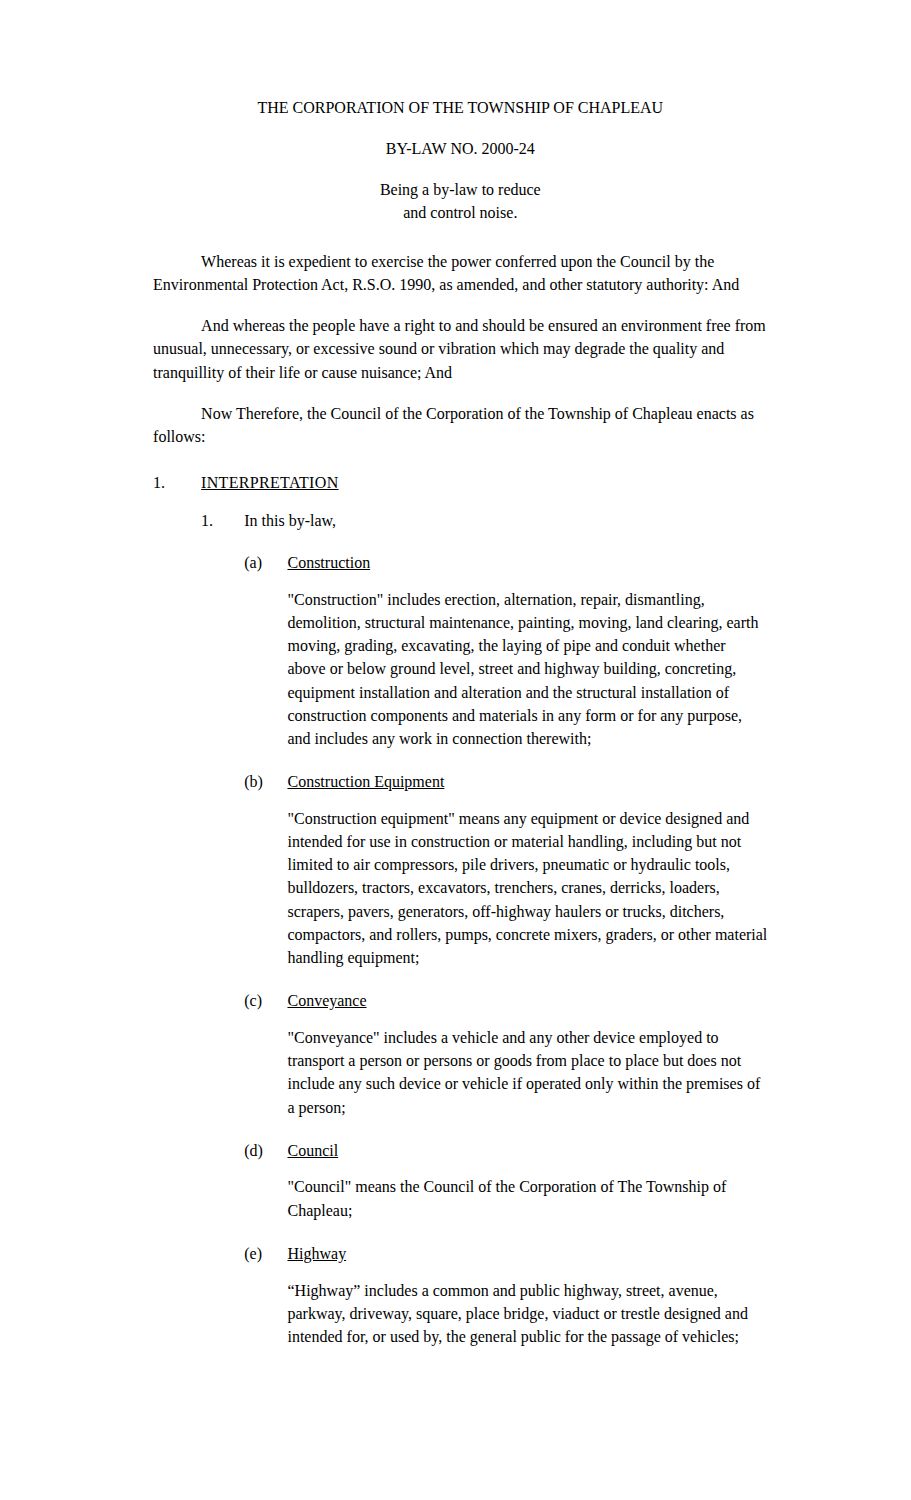THE CORPORATION OF THE TOWNSHIP OF CHAPLEAU
BY-LAW NO. 2000-24
Being a by-law to reduce
and control noise.
Whereas it is expedient to exercise the power conferred upon the Council by the Environmental Protection Act, R.S.O. 1990, as amended, and other statutory authority: And
And whereas the people have a right to and should be ensured an environment free from unusual, unnecessary, or excessive sound or vibration which may degrade the quality and tranquillity of their life or cause nuisance; And
Now Therefore, the Council of the Corporation of the Township of Chapleau enacts as follows:
1. INTERPRETATION
1. In this by-law,
(a) Construction
"Construction" includes erection, alternation, repair, dismantling, demolition, structural maintenance, painting, moving, land clearing, earth moving, grading, excavating, the laying of pipe and conduit whether above or below ground level, street and highway building, concreting, equipment installation and alteration and the structural installation of construction components and materials in any form or for any purpose, and includes any work in connection therewith;
(b) Construction Equipment
"Construction equipment" means any equipment or device designed and intended for use in construction or material handling, including but not limited to air compressors, pile drivers, pneumatic or hydraulic tools, bulldozers, tractors, excavators, trenchers, cranes, derricks, loaders, scrapers, pavers, generators, off-highway haulers or trucks, ditchers, compactors, and rollers, pumps, concrete mixers, graders, or other material handling equipment;
(c) Conveyance
"Conveyance" includes a vehicle and any other device employed to transport a person or persons or goods from place to place but does not include any such device or vehicle if operated only within the premises of a person;
(d) Council
"Council" means the Council of the Corporation of The Township of Chapleau;
(e) Highway
“Highway” includes a common and public highway, street, avenue, parkway, driveway, square, place bridge, viaduct or trestle designed and intended for, or used by, the general public for the passage of vehicles;